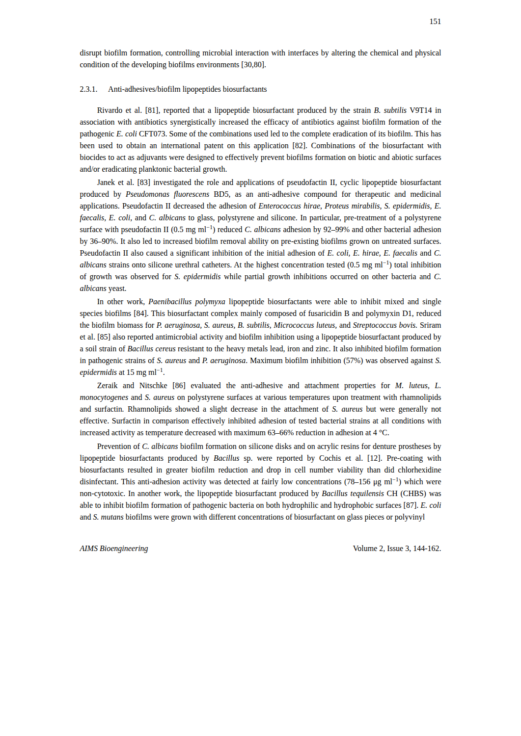151
disrupt biofilm formation, controlling microbial interaction with interfaces by altering the chemical and physical condition of the developing biofilms environments [30,80].
2.3.1. Anti-adhesives/biofilm lipopeptides biosurfactants
Rivardo et al. [81], reported that a lipopeptide biosurfactant produced by the strain B. subtilis V9T14 in association with antibiotics synergistically increased the efficacy of antibiotics against biofilm formation of the pathogenic E. coli CFT073. Some of the combinations used led to the complete eradication of its biofilm. This has been used to obtain an international patent on this application [82]. Combinations of the biosurfactant with biocides to act as adjuvants were designed to effectively prevent biofilms formation on biotic and abiotic surfaces and/or eradicating planktonic bacterial growth.
Janek et al. [83] investigated the role and applications of pseudofactin II, cyclic lipopeptide biosurfactant produced by Pseudomonas fluorescens BD5, as an anti-adhesive compound for therapeutic and medicinal applications. Pseudofactin II decreased the adhesion of Enterococcus hirae, Proteus mirabilis, S. epidermidis, E. faecalis, E. coli, and C. albicans to glass, polystyrene and silicone. In particular, pre-treatment of a polystyrene surface with pseudofactin II (0.5 mg ml−1) reduced C. albicans adhesion by 92–99% and other bacterial adhesion by 36–90%. It also led to increased biofilm removal ability on pre-existing biofilms grown on untreated surfaces. Pseudofactin II also caused a significant inhibition of the initial adhesion of E. coli, E. hirae, E. faecalis and C. albicans strains onto silicone urethral catheters. At the highest concentration tested (0.5 mg ml−1) total inhibition of growth was observed for S. epidermidis while partial growth inhibitions occurred on other bacteria and C. albicans yeast.
In other work, Paenibacillus polymyxa lipopeptide biosurfactants were able to inhibit mixed and single species biofilms [84]. This biosurfactant complex mainly composed of fusaricidin B and polymyxin D1, reduced the biofilm biomass for P. aeruginosa, S. aureus, B. subtilis, Micrococcus luteus, and Streptococcus bovis. Sriram et al. [85] also reported antimicrobial activity and biofilm inhibition using a lipopeptide biosurfactant produced by a soil strain of Bacillus cereus resistant to the heavy metals lead, iron and zinc. It also inhibited biofilm formation in pathogenic strains of S. aureus and P. aeruginosa. Maximum biofilm inhibition (57%) was observed against S. epidermidis at 15 mg ml−1.
Zeraik and Nitschke [86] evaluated the anti-adhesive and attachment properties for M. luteus, L. monocytogenes and S. aureus on polystyrene surfaces at various temperatures upon treatment with rhamnolipids and surfactin. Rhamnolipids showed a slight decrease in the attachment of S. aureus but were generally not effective. Surfactin in comparison effectively inhibited adhesion of tested bacterial strains at all conditions with increased activity as temperature decreased with maximum 63–66% reduction in adhesion at 4 °C.
Prevention of C. albicans biofilm formation on silicone disks and on acrylic resins for denture prostheses by lipopeptide biosurfactants produced by Bacillus sp. were reported by Cochis et al. [12]. Pre-coating with biosurfactants resulted in greater biofilm reduction and drop in cell number viability than did chlorhexidine disinfectant. This anti-adhesion activity was detected at fairly low concentrations (78–156 μg ml−1) which were non-cytotoxic. In another work, the lipopeptide biosurfactant produced by Bacillus tequilensis CH (CHBS) was able to inhibit biofilm formation of pathogenic bacteria on both hydrophilic and hydrophobic surfaces [87]. E. coli and S. mutans biofilms were grown with different concentrations of biosurfactant on glass pieces or polyvinyl
AIMS Bioengineering Volume 2, Issue 3, 144-162.